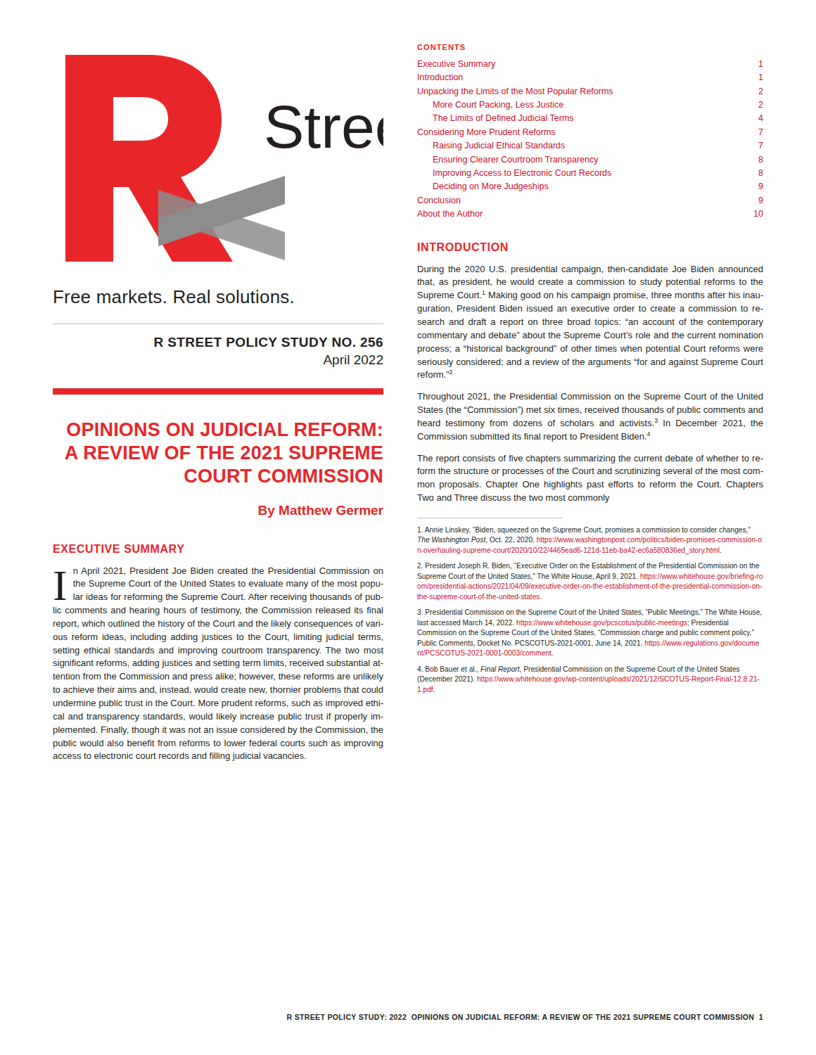Street
Free markets. Real solutions.
R STREET POLICY STUDY NO. 256
April 2022
Opinions on Judicial Reform:
A Review of the 2021 Supreme
Court Commission
By Matthew Germer
Executive Summary
In April 2021, President Joe Biden created the Presidential Commission on the Supreme Court of the United States to evaluate many of the most popular ideas for reforming the Supreme Court. After receiving thousands of public comments and hearing hours of testimony, the Commission released its final report, which outlined the history of the Court and the likely consequences of various reform ideas, including adding justices to the Court, limiting judicial terms, setting ethical standards and improving courtroom transparency. The two most significant reforms, adding justices and setting term limits, received substantial attention from the Commission and press alike; however, these reforms are unlikely to achieve their aims and, instead, would create new, thornier problems that could undermine public trust in the Court. More prudent reforms, such as improved ethical and transparency standards, would likely increase public trust if properly implemented. Finally, though it was not an issue considered by the Commission, the public would also benefit from reforms to lower federal courts such as improving access to electronic court records and filling judicial vacancies.
Contents
Executive Summary 1
Introduction 1
Unpacking the Limits of the Most Popular Reforms 2
More Court Packing, Less Justice 2
The Limits of Defined Judicial Terms 4
Considering More Prudent Reforms 7
Raising Judicial Ethical Standards 7
Ensuring Clearer Courtroom Transparency 8
Improving Access to Electronic Court Records 8
Deciding on More Judgeships 9
Conclusion 9
About the Author 10
Introduction
During the 2020 U.S. presidential campaign, then-candidate Joe Biden announced that, as president, he would create a commission to study potential reforms to the Supreme Court.1 Making good on his campaign promise, three months after his inauguration, President Biden issued an executive order to create a commission to research and draft a report on three broad topics: “an account of the contemporary commentary and debate” about the Supreme Court’s role and the current nomination process; a “historical background” of other times when potential Court reforms were seriously considered; and a review of the arguments “for and against Supreme Court reform.”2
Throughout 2021, the Presidential Commission on the Supreme Court of the United States (the “Commission”) met six times, received thousands of public comments and heard testimony from dozens of scholars and activists.3 In December 2021, the Commission submitted its final report to President Biden.4
The report consists of five chapters summarizing the current debate of whether to reform the structure or processes of the Court and scrutinizing several of the most common proposals. Chapter One highlights past efforts to reform the Court. Chapters Two and Three discuss the two most commonly
1. Annie Linskey, “Biden, squeezed on the Supreme Court, promises a commission to consider changes,” The Washington Post, Oct. 22, 2020. https://www.washingtonpost.com/politics/biden-promises-commission-on-overhauling-supreme-court/2020/10/22/4465ead6-121d-11eb-ba42-ec6a580836ed_story.html.
2. President Joseph R. Biden, “Executive Order on the Establishment of the Presidential Commission on the Supreme Court of the United States,” The White House, April 9, 2021. https://www.whitehouse.gov/briefing-room/presidential-actions/2021/04/09/executive-order-on-the-establishment-of-the-presidential-commission-on-the-supreme-court-of-the-united-states.
3. Presidential Commission on the Supreme Court of the United States, “Public Meetings,” The White House, last accessed March 14, 2022. https://www.whitehouse.gov/pcscotus/public-meetings; Presidential Commission on the Supreme Court of the United States, “Commission charge and public comment policy,” Public Comments, Docket No. PCSCOTUS-2021-0001, June 14, 2021. https://www.regulations.gov/document/PCSCOTUS-2021-0001-0003/comment.
4. Bob Bauer et al., Final Report, Presidential Commission on the Supreme Court of the United States (December 2021). https://www.whitehouse.gov/wp-content/uploads/2021/12/SCOTUS-Report-Final-12.8.21-1.pdf.
R Street Policy Study: 2022 Opinions on Judicial Reform: A Review of the 2021 Supreme Court Commission 1